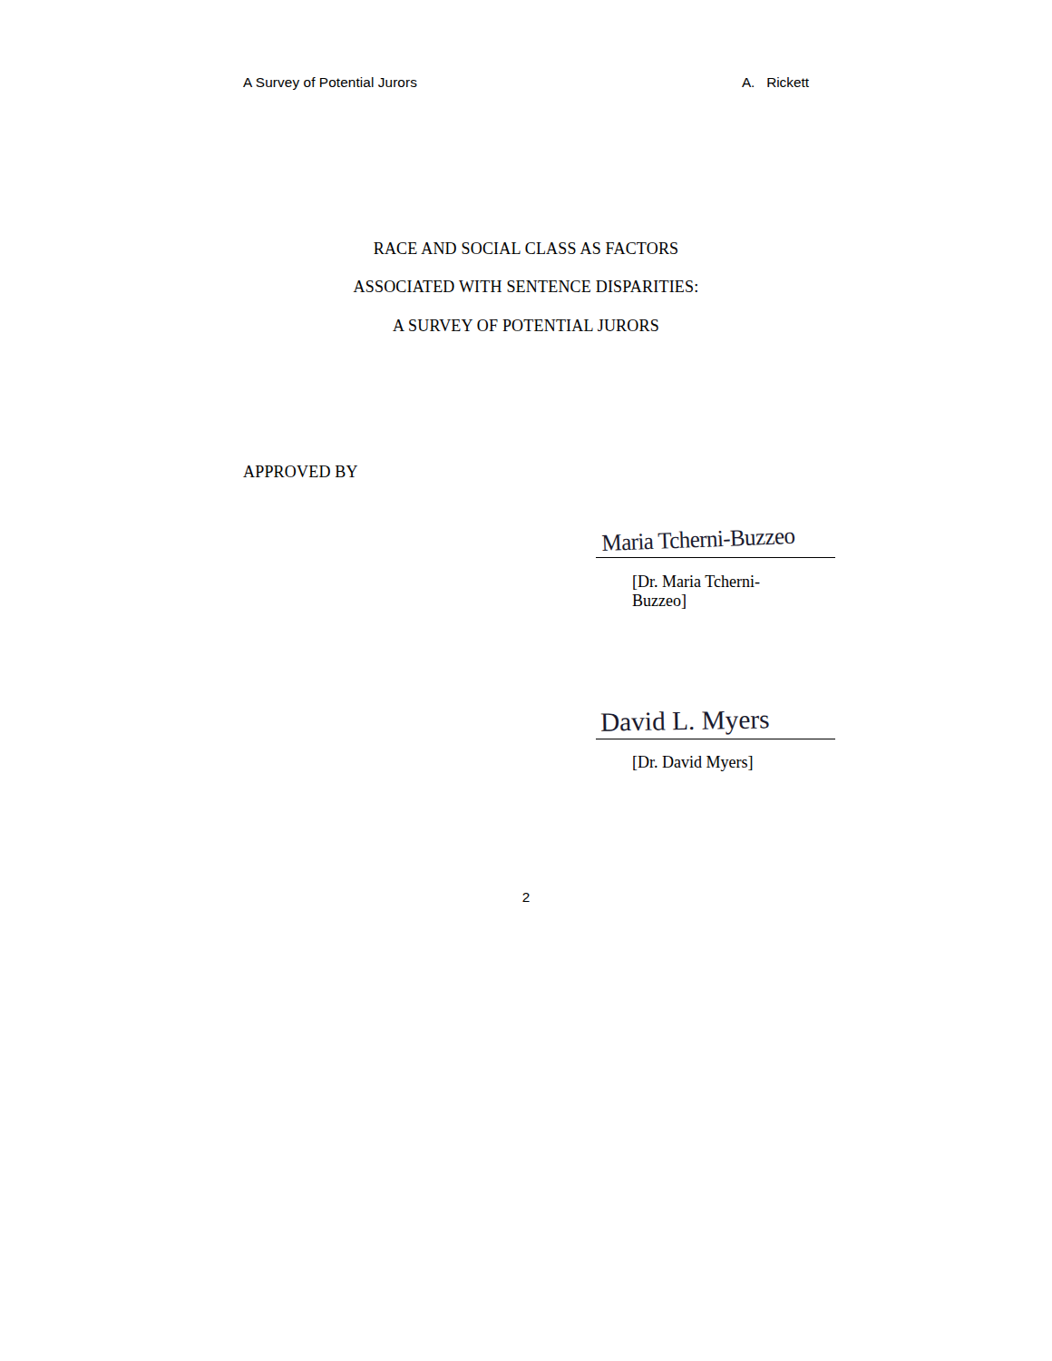A Survey of Potential Jurors A. Rickett
RACE AND SOCIAL CLASS AS FACTORS
ASSOCIATED WITH SENTENCE DISPARITIES:
A SURVEY OF POTENTIAL JURORS
APPROVED BY
Maria Tcherni-Buzzeo
[Dr. Maria Tcherni-Buzzeo]
David L. Myers
[Dr. David Myers]
2